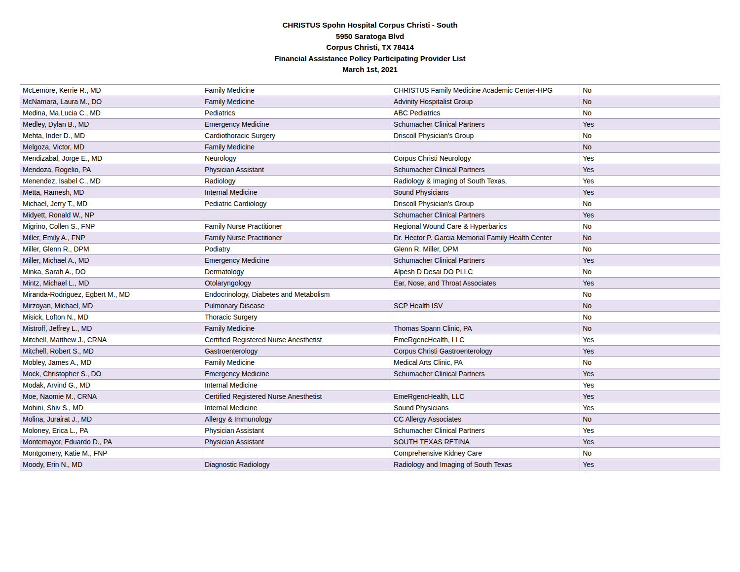CHRISTUS Spohn Hospital Corpus Christi - South
5950 Saratoga Blvd
Corpus Christi, TX 78414
Financial Assistance Policy Participating Provider List
March 1st, 2021
| McLemore, Kerrie R., MD | Family Medicine | CHRISTUS Family Medicine Academic Center-HPG | No |
| McNamara, Laura M., DO | Family Medicine | Advinity Hospitalist Group | No |
| Medina, Ma.Lucia C., MD | Pediatrics | ABC Pediatrics | No |
| Medley, Dylan B., MD | Emergency Medicine | Schumacher Clinical Partners | Yes |
| Mehta, Inder D., MD | Cardiothoracic Surgery | Driscoll Physician's Group | No |
| Melgoza, Victor, MD | Family Medicine | | No |
| Mendizabal, Jorge E., MD | Neurology | Corpus Christi Neurology | Yes |
| Mendoza, Rogelio, PA | Physician Assistant | Schumacher Clinical Partners | Yes |
| Menendez, Isabel C., MD | Radiology | Radiology & Imaging of South Texas, | Yes |
| Metta, Ramesh, MD | Internal Medicine | Sound Physicians | Yes |
| Michael, Jerry T., MD | Pediatric Cardiology | Driscoll Physician's Group | No |
| Midyett, Ronald W., NP | | Schumacher Clinical Partners | Yes |
| Migrino, Collen S., FNP | Family Nurse Practitioner | Regional Wound Care & Hyperbarics | No |
| Miller, Emily A., FNP | Family Nurse Practitioner | Dr. Hector P. Garcia Memorial Family Health Center | No |
| Miller, Glenn R., DPM | Podiatry | Glenn R. Miller, DPM | No |
| Miller, Michael A., MD | Emergency Medicine | Schumacher Clinical Partners | Yes |
| Minka, Sarah A., DO | Dermatology | Alpesh D Desai DO PLLC | No |
| Mintz, Michael L., MD | Otolaryngology | Ear, Nose, and Throat Associates | Yes |
| Miranda-Rodriguez, Egbert M., MD | Endocrinology, Diabetes and Metabolism | | No |
| Mirzoyan, Michael, MD | Pulmonary Disease | SCP Health ISV | No |
| Misick, Lofton N., MD | Thoracic Surgery | | No |
| Mistroff, Jeffrey L., MD | Family Medicine | Thomas Spann Clinic, PA | No |
| Mitchell, Matthew J., CRNA | Certified Registered Nurse Anesthetist | EmeRgencHealth, LLC | Yes |
| Mitchell, Robert S., MD | Gastroenterology | Corpus Christi Gastroenterology | Yes |
| Mobley, James A., MD | Family Medicine | Medical Arts Clinic, PA | No |
| Mock, Christopher S., DO | Emergency Medicine | Schumacher Clinical Partners | Yes |
| Modak, Arvind G., MD | Internal Medicine | | Yes |
| Moe, Naomie M., CRNA | Certified Registered Nurse Anesthetist | EmeRgencHealth, LLC | Yes |
| Mohini, Shiv S., MD | Internal Medicine | Sound Physicians | Yes |
| Molina, Jurairat J., MD | Allergy & Immunology | CC Allergy Associates | No |
| Moloney, Erica L., PA | Physician Assistant | Schumacher Clinical Partners | Yes |
| Montemayor, Eduardo D., PA | Physician Assistant | SOUTH TEXAS RETINA | Yes |
| Montgomery, Katie M., FNP | | Comprehensive Kidney Care | No |
| Moody, Erin N., MD | Diagnostic Radiology | Radiology and Imaging of South Texas | Yes |